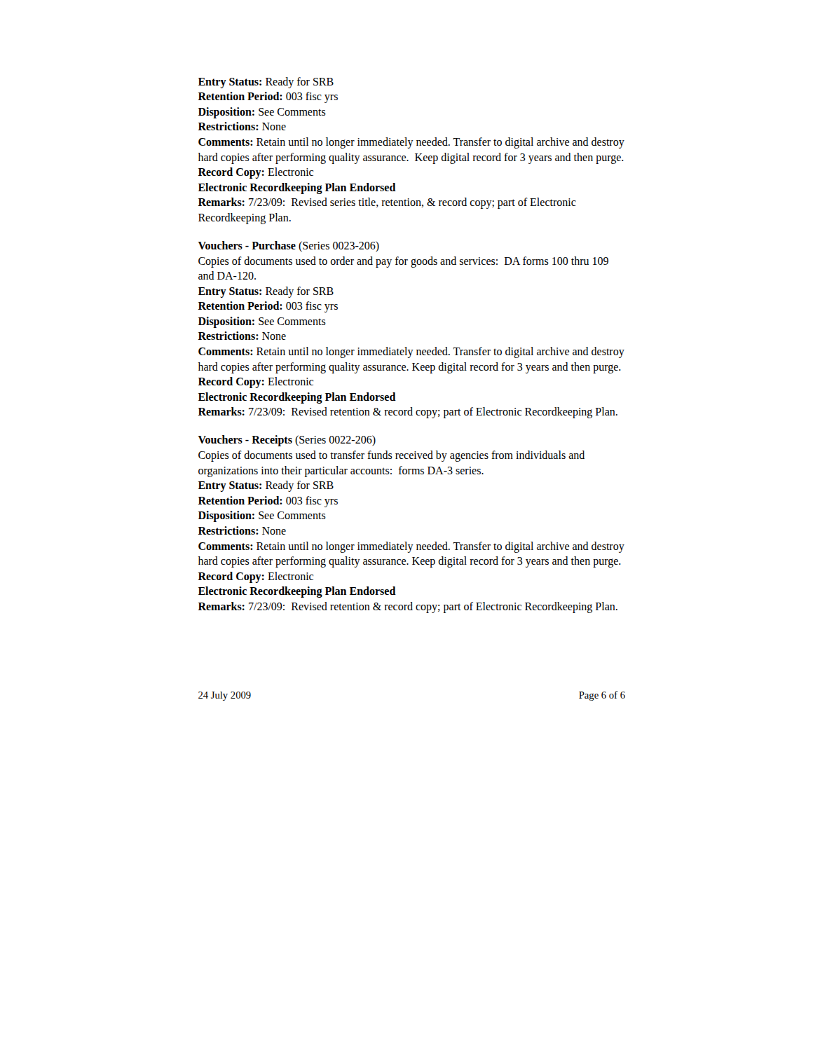Entry Status: Ready for SRB
Retention Period: 003 fisc yrs
Disposition: See Comments
Restrictions: None
Comments: Retain until no longer immediately needed. Transfer to digital archive and destroy hard copies after performing quality assurance. Keep digital record for 3 years and then purge.
Record Copy: Electronic
Electronic Recordkeeping Plan Endorsed
Remarks: 7/23/09: Revised series title, retention, & record copy; part of Electronic Recordkeeping Plan.
Vouchers - Purchase (Series 0023-206)
Copies of documents used to order and pay for goods and services: DA forms 100 thru 109 and DA-120.
Entry Status: Ready for SRB
Retention Period: 003 fisc yrs
Disposition: See Comments
Restrictions: None
Comments: Retain until no longer immediately needed. Transfer to digital archive and destroy hard copies after performing quality assurance. Keep digital record for 3 years and then purge.
Record Copy: Electronic
Electronic Recordkeeping Plan Endorsed
Remarks: 7/23/09: Revised retention & record copy; part of Electronic Recordkeeping Plan.
Vouchers - Receipts (Series 0022-206)
Copies of documents used to transfer funds received by agencies from individuals and organizations into their particular accounts: forms DA-3 series.
Entry Status: Ready for SRB
Retention Period: 003 fisc yrs
Disposition: See Comments
Restrictions: None
Comments: Retain until no longer immediately needed. Transfer to digital archive and destroy hard copies after performing quality assurance. Keep digital record for 3 years and then purge.
Record Copy: Electronic
Electronic Recordkeeping Plan Endorsed
Remarks: 7/23/09: Revised retention & record copy; part of Electronic Recordkeeping Plan.
24 July 2009 Page 6 of 6